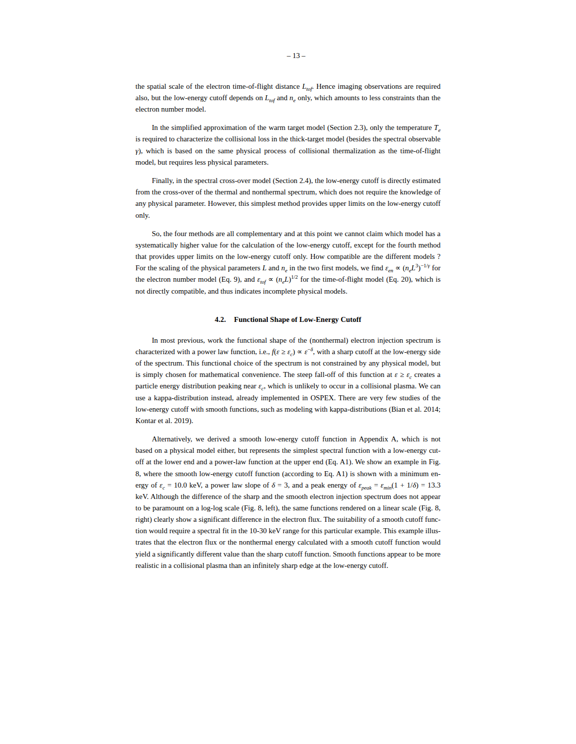– 13 –
the spatial scale of the electron time-of-flight distance Ltof. Hence imaging observations are required also, but the low-energy cutoff depends on Ltof and ne only, which amounts to less constraints than the electron number model.
In the simplified approximation of the warm target model (Section 2.3), only the temperature Te is required to characterize the collisional loss in the thick-target model (besides the spectral observable γ), which is based on the same physical process of collisional thermalization as the time-of-flight model, but requires less physical parameters.
Finally, in the spectral cross-over model (Section 2.4), the low-energy cutoff is directly estimated from the cross-over of the thermal and nonthermal spectrum, which does not require the knowledge of any physical parameter. However, this simplest method provides upper limits on the low-energy cutoff only.
So, the four methods are all complementary and at this point we cannot claim which model has a systematically higher value for the calculation of the low-energy cutoff, except for the fourth method that provides upper limits on the low-energy cutoff only. How compatible are the different models ? For the scaling of the physical parameters L and ne in the two first models, we find εen ∝ (neL3)−1/γ for the electron number model (Eq. 9), and εtof ∝ (neL)1/2 for the time-of-flight model (Eq. 20), which is not directly compatible, and thus indicates incomplete physical models.
4.2. Functional Shape of Low-Energy Cutoff
In most previous, work the functional shape of the (nonthermal) electron injection spectrum is characterized with a power law function, i.e., f(ε ≥ εc) ∝ ε−δ, with a sharp cutoff at the low-energy side of the spectrum. This functional choice of the spectrum is not constrained by any physical model, but is simply chosen for mathematical convenience. The steep fall-off of this function at ε ≥ εc creates a particle energy distribution peaking near εc, which is unlikely to occur in a collisional plasma. We can use a kappa-distribution instead, already implemented in OSPEX. There are very few studies of the low-energy cutoff with smooth functions, such as modeling with kappa-distributions (Bian et al. 2014; Kontar et al. 2019).
Alternatively, we derived a smooth low-energy cutoff function in Appendix A, which is not based on a physical model either, but represents the simplest spectral function with a low-energy cutoff at the lower end and a power-law function at the upper end (Eq. A1). We show an example in Fig. 8, where the smooth low-energy cutoff function (according to Eq. A1) is shown with a minimum energy of εc = 10.0 keV, a power law slope of δ = 3, and a peak energy of εpeak = εmin(1 + 1/δ) = 13.3 keV. Although the difference of the sharp and the smooth electron injection spectrum does not appear to be paramount on a log-log scale (Fig. 8, left), the same functions rendered on a linear scale (Fig. 8, right) clearly show a significant difference in the electron flux. The suitability of a smooth cutoff function would require a spectral fit in the 10-30 keV range for this particular example. This example illustrates that the electron flux or the nonthermal energy calculated with a smooth cutoff function would yield a significantly different value than the sharp cutoff function. Smooth functions appear to be more realistic in a collisional plasma than an infinitely sharp edge at the low-energy cutoff.